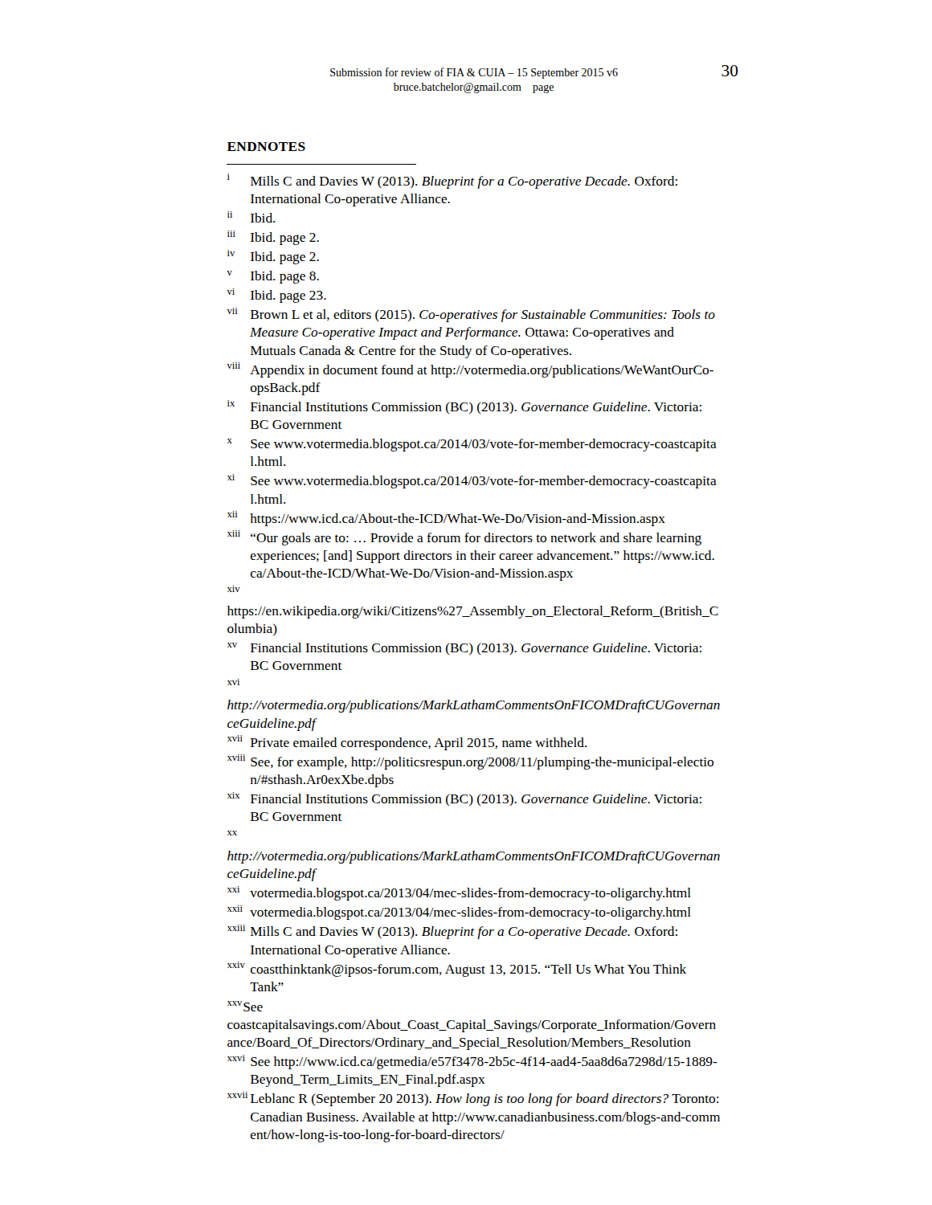30
Submission for review of FIA & CUIA – 15 September 2015 v6 bruce.batchelor@gmail.com page
ENDNOTES
i Mills C and Davies W (2013). Blueprint for a Co-operative Decade. Oxford: International Co-operative Alliance.
ii Ibid.
iii Ibid. page 2.
iv Ibid. page 2.
v Ibid. page 8.
vi Ibid. page 23.
vii Brown L et al, editors (2015). Co-operatives for Sustainable Communities: Tools to Measure Co-operative Impact and Performance. Ottawa: Co-operatives and Mutuals Canada & Centre for the Study of Co-operatives.
viii Appendix in document found at http://votermedia.org/publications/WeWantOurCo-opsBack.pdf
ix Financial Institutions Commission (BC) (2013). Governance Guideline. Victoria: BC Government
x See www.votermedia.blogspot.ca/2014/03/vote-for-member-democracy-coastcapital.html.
xi See www.votermedia.blogspot.ca/2014/03/vote-for-member-democracy-coastcapital.html.
xii https://www.icd.ca/About-the-ICD/What-We-Do/Vision-and-Mission.aspx
xiii“Our goals are to: … Provide a forum for directors to network and share learning experiences; [and] Support directors in their career advancement.” https://www.icd.ca/About-the-ICD/What-We-Do/Vision-and-Mission.aspx
xiv
https://en.wikipedia.org/wiki/Citizens%27_Assembly_on_Electoral_Reform_(British_Columbia)
xv Financial Institutions Commission (BC) (2013). Governance Guideline. Victoria: BC Government
xvi
http://votermedia.org/publications/MarkLathamCommentsOnFICOMDraftCUGovernanceGuideline.pdf
xvii Private emailed correspondence, April 2015, name withheld.
xviii See, for example, http://politicsrespun.org/2008/11/plumping-the-municipal-election/#sthash.Ar0exXbe.dpbs
xix Financial Institutions Commission (BC) (2013). Governance Guideline. Victoria: BC Government
xx
http://votermedia.org/publications/MarkLathamCommentsOnFICOMDraftCUGovernanceGuideline.pdf
xxi votermedia.blogspot.ca/2013/04/mec-slides-from-democracy-to-oligarchy.html
xxii votermedia.blogspot.ca/2013/04/mec-slides-from-democracy-to-oligarchy.html
xxiii Mills C and Davies W (2013). Blueprint for a Co-operative Decade. Oxford: International Co-operative Alliance.
xxivcoastthinktank@ipsos-forum.com, August 13, 2015. “Tell Us What You Think Tank”
xxv See
coastcapitalsavings.com/About_Coast_Capital_Savings/Corporate_Information/Governance/Board_Of_Directors/Ordinary_and_Special_Resolution/Members_Resolution
xxvi See http://www.icd.ca/getmedia/e57f3478-2b5c-4f14-aad4-5aa8d6a7298d/15-1889-Beyond_Term_Limits_EN_Final.pdf.aspx
xxvii Leblanc R (September 20 2013). How long is too long for board directors? Toronto: Canadian Business. Available at http://www.canadianbusiness.com/blogs-and-comment/how-long-is-too-long-for-board-directors/